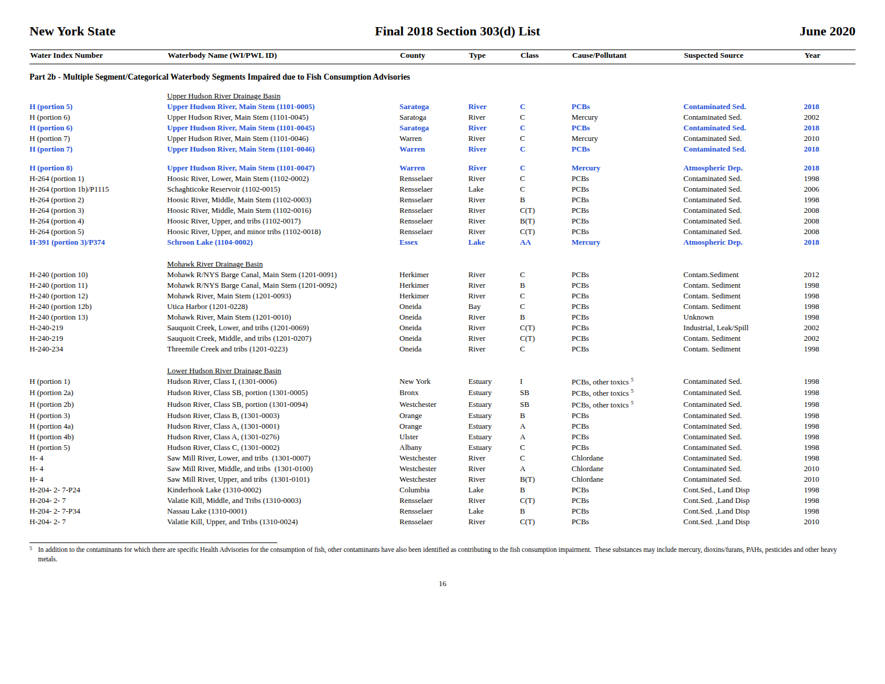New York State
Final 2018 Section 303(d) List
June 2020
| Water Index Number | Waterbody Name (WI/PWL ID) | County | Type | Class | Cause/Pollutant | Suspected Source | Year |
| --- | --- | --- | --- | --- | --- | --- | --- |
| Part 2b - Multiple Segment/Categorical Waterbody Segments Impaired due to Fish Consumption Advisories |
| | Upper Hudson River Drainage Basin | |
| H (portion 5) | Upper Hudson River, Main Stem (1101-0005) | Saratoga | River | C | PCBs | Contaminated Sed. | 2018 |
| H (portion 6) | Upper Hudson River, Main Stem (1101-0045) | Saratoga | River | C | Mercury | Contaminated Sed. | 2002 |
| H (portion 6) | Upper Hudson River, Main Stem (1101-0045) | Saratoga | River | C | PCBs | Contaminated Sed. | 2018 |
| H (portion 7) | Upper Hudson River, Main Stem (1101-0046) | Warren | River | C | Mercury | Contaminated Sed. | 2010 |
| H (portion 7) | Upper Hudson River, Main Stem (1101-0046) | Warren | River | C | PCBs | Contaminated Sed. | 2018 |
| H (portion 8) | Upper Hudson River, Main Stem (1101-0047) | Warren | River | C | Mercury | Atmospheric Dep. | 2018 |
| H-264 (portion 1) | Hoosic River, Lower, Main Stem (1102-0002) | Rensselaer | River | C | PCBs | Contaminated Sed. | 1998 |
| H-264 (portion 1b)/P1115 | Schaghticoke Reservoir (1102-0015) | Rensselaer | Lake | C | PCBs | Contaminated Sed. | 2006 |
| H-264 (portion 2) | Hoosic River, Middle, Main Stem (1102-0003) | Rensselaer | River | B | PCBs | Contaminated Sed. | 1998 |
| H-264 (portion 3) | Hoosic River, Middle, Main Stem (1102-0016) | Rensselaer | River | C(T) | PCBs | Contaminated Sed. | 2008 |
| H-264 (portion 4) | Hoosic River, Upper, and tribs (1102-0017) | Rensselaer | River | B(T) | PCBs | Contaminated Sed. | 2008 |
| H-264 (portion 5) | Hoosic River, Upper, and minor tribs (1102-0018) | Rensselaer | River | C(T) | PCBs | Contaminated Sed. | 2008 |
| H-391 (portion 3)/P374 | Schroon Lake (1104-0002) | Essex | Lake | AA | Mercury | Atmospheric Dep. | 2018 |
| | Mohawk River Drainage Basin | |
| H-240 (portion 10) | Mohawk R/NYS Barge Canal, Main Stem (1201-0091) | Herkimer | River | C | PCBs | Contam.Sediment | 2012 |
| H-240 (portion 11) | Mohawk R/NYS Barge Canal, Main Stem (1201-0092) | Herkimer | River | B | PCBs | Contam. Sediment | 1998 |
| H-240 (portion 12) | Mohawk River, Main Stem (1201-0093) | Herkimer | River | C | PCBs | Contam. Sediment | 1998 |
| H-240 (portion 12b) | Utica Harbor (1201-0228) | Oneida | Bay | C | PCBs | Contam. Sediment | 1998 |
| H-240 (portion 13) | Mohawk River, Main Stem (1201-0010) | Oneida | River | B | PCBs | Unknown | 1998 |
| H-240-219 | Sauquoit Creek, Lower, and tribs (1201-0069) | Oneida | River | C(T) | PCBs | Industrial, Leak/Spill | 2002 |
| H-240-219 | Sauquoit Creek, Middle, and tribs (1201-0207) | Oneida | River | C(T) | PCBs | Contam. Sediment | 2002 |
| H-240-234 | Threemile Creek and tribs (1201-0223) | Oneida | River | C | PCBs | Contam. Sediment | 1998 |
| | Lower Hudson River Drainage Basin | |
| H (portion 1) | Hudson River, Class I, (1301-0006) | New York | Estuary | I | PCBs, other toxics 5 | Contaminated Sed. | 1998 |
| H (portion 2a) | Hudson River, Class SB, portion (1301-0005) | Bronx | Estuary | SB | PCBs, other toxics 5 | Contaminated Sed. | 1998 |
| H (portion 2b) | Hudson River, Class SB, portion (1301-0094) | Westchester | Estuary | SB | PCBs, other toxics 5 | Contaminated Sed. | 1998 |
| H (portion 3) | Hudson River, Class B, (1301-0003) | Orange | Estuary | B | PCBs | Contaminated Sed. | 1998 |
| H (portion 4a) | Hudson River, Class A, (1301-0001) | Orange | Estuary | A | PCBs | Contaminated Sed. | 1998 |
| H (portion 4b) | Hudson River, Class A, (1301-0276) | Ulster | Estuary | A | PCBs | Contaminated Sed. | 1998 |
| H (portion 5) | Hudson River, Class C, (1301-0002) | Albany | Estuary | C | PCBs | Contaminated Sed. | 1998 |
| H- 4 | Saw Mill River, Lower, and tribs (1301-0007) | Westchester | River | C | Chlordane | Contaminated Sed. | 1998 |
| H- 4 | Saw Mill River, Middle, and tribs (1301-0100) | Westchester | River | A | Chlordane | Contaminated Sed. | 2010 |
| H- 4 | Saw Mill River, Upper, and tribs (1301-0101) | Westchester | River | B(T) | Chlordane | Contaminated Sed. | 2010 |
| H-204- 2- 7-P24 | Kinderhook Lake (1310-0002) | Columbia | Lake | B | PCBs | Cont.Sed., Land Disp | 1998 |
| H-204- 2- 7 | Valatie Kill, Middle, and Tribs (1310-0003) | Rensselaer | River | C(T) | PCBs | Cont.Sed. ,Land Disp | 1998 |
| H-204- 2- 7-P34 | Nassau Lake (1310-0001) | Rensselaer | Lake | B | PCBs | Cont.Sed. ,Land Disp | 1998 |
| H-204- 2- 7 | Valatie Kill, Upper, and Tribs (1310-0024) | Rensselaer | River | C(T) | PCBs | Cont.Sed. ,Land Disp | 2010 |
5
In addition to the contaminants for which there are specific Health Advisories for the consumption of fish, other contaminants have also been identified as contributing to the fish consumption impairment. These substances may include mercury, dioxins/furans, PAHs, pesticides and other heavy metals.
16